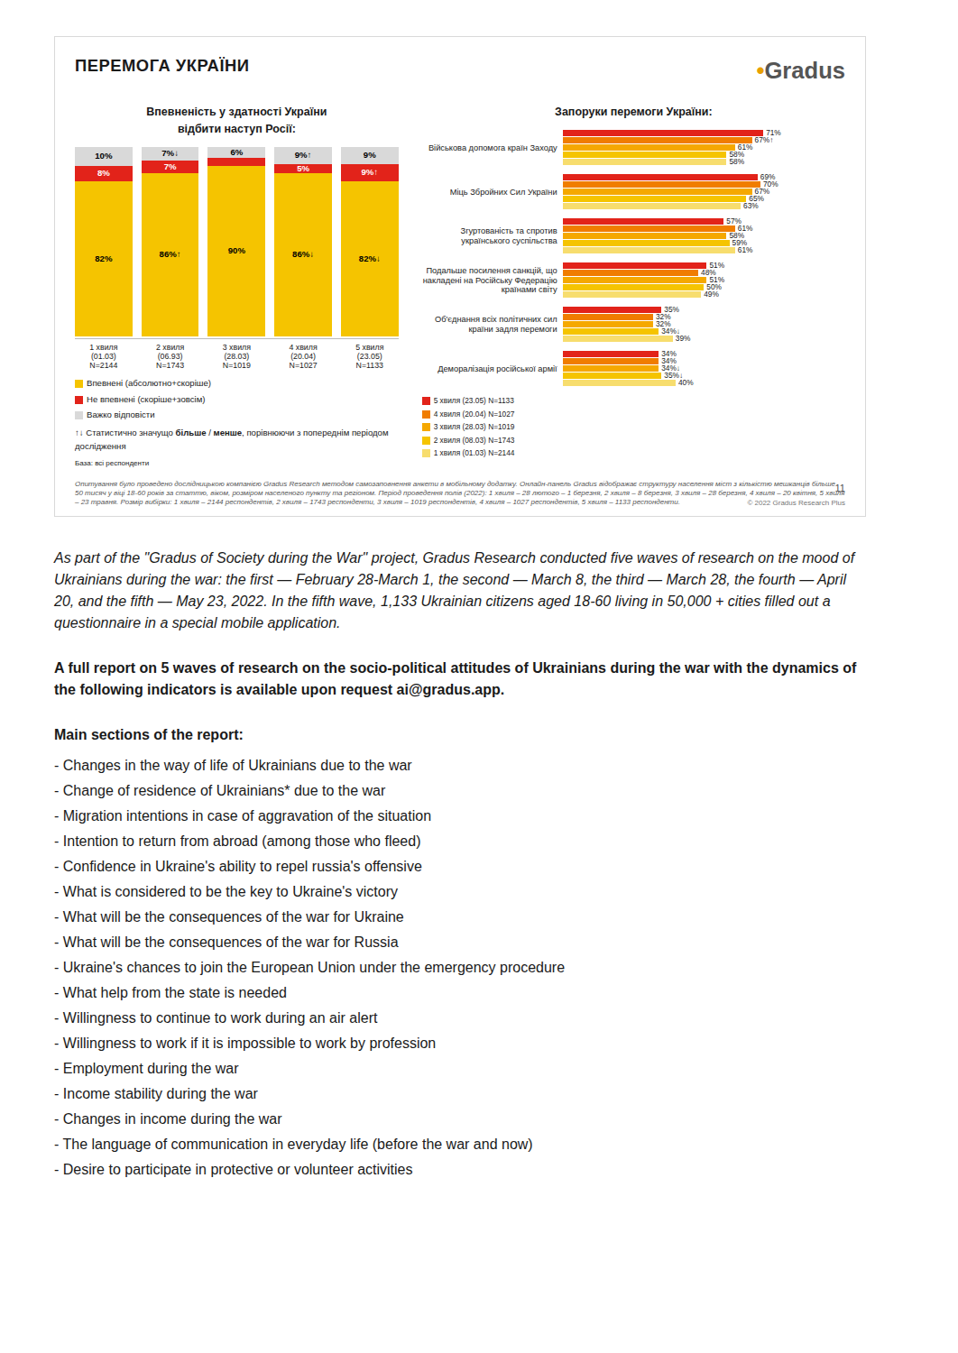ПЕРЕМОГА УКРАЇНИ
•Gradus
Впевненість у здатності України
відбити наступ Росії:
10%
8%
82%
7%↓
7%
86%↑
6%
90%
9%↑
5%
86%↓
9%
9%↑
82%↓
1 хвиля
(01.03)
N=2144
2 хвиля
(06.93)
N=1743
3 хвиля
(28.03)
N=1019
4 хвиля
(20.04)
N=1027
5 хвиля
(23.05)
N=1133
Впевнені (абсолютно+скоріше)
Не впевнені (скоріше+зовсім)
Важко відповісти
↑↓ Статистично значущо більше / менше, порівнюючи з попереднім періодом дослідження
База: всі респонденти
Запоруки перемоги України:
Військова допомога країн Заходу
71%
67%↑
61%
58%
58%
Міць Збройних Сил України
69%
70%
67%
65%
63%
Згуртованість та спротив українського суспільства
57%
61%
58%
59%
61%
Подальше посилення санкцій, що накладені на Російську Федерацію країнами світу
51%
48%
51%
50%
49%
Об'єднання всіх політичних сил країни задля перемоги
35%
32%
32%
34%↓
39%
Деморалізація російської армії
34%
34%
34%↓
35%↓
40%
5 хвиля (23.05) N=1133
4 хвиля (20.04) N=1027
3 хвиля (28.03) N=1019
2 хвиля (08.03) N=1743
1 хвиля (01.03) N=2144
Опитування було проведено дослідницькою компанією Gradus Research методом самозаповнення анкети в мобільному додатку. Онлайн-панель Gradus відображає структуру населення міст з кількістю мешканців більше 50 тисяч у віці 18-60 років за статтю, віком, розміром населеного пункту та регіоном. Період проведення полів (2022): 1 хвиля – 28 лютого – 1 березня, 2 хвиля – 8 березня, 3 хвиля – 28 березня, 4 хвиля – 20 квітня, 5 хвиля – 23 травня. Розмір вибірки: 1 хвиля – 2144 респондентів, 2 хвиля – 1743 респонденти, 3 хвиля – 1019 респондентів, 4 хвиля – 1027 респондентів, 5 хвиля – 1133 респонденти.
11
© 2022 Gradus Research Plus
As part of the "Gradus of Society during the War" project, Gradus Research conducted five waves of research on the mood of Ukrainians during the war: the first — February 28-March 1, the second — March 8, the third — March 28, the fourth — April 20, and the fifth — May 23, 2022. In the fifth wave, 1,133 Ukrainian citizens aged 18-60 living in 50,000 + cities filled out a questionnaire in a special mobile application.
A full report on 5 waves of research on the socio-political attitudes of Ukrainians during the war with the dynamics of the following indicators is available upon request ai@gradus.app.
Main sections of the report:
Changes in the way of life of Ukrainians due to the war
Change of residence of Ukrainians* due to the war
Migration intentions in case of aggravation of the situation
Intention to return from abroad (among those who fleed)
Confidence in Ukraine's ability to repel russia's offensive
What is considered to be the key to Ukraine's victory
What will be the consequences of the war for Ukraine
What will be the consequences of the war for Russia
Ukraine's chances to join the European Union under the emergency procedure
What help from the state is needed
Willingness to continue to work during an air alert
Willingness to work if it is impossible to work by profession
Employment during the war
Income stability during the war
Changes in income during the war
The language of communication in everyday life (before the war and now)
Desire to participate in protective or volunteer activities